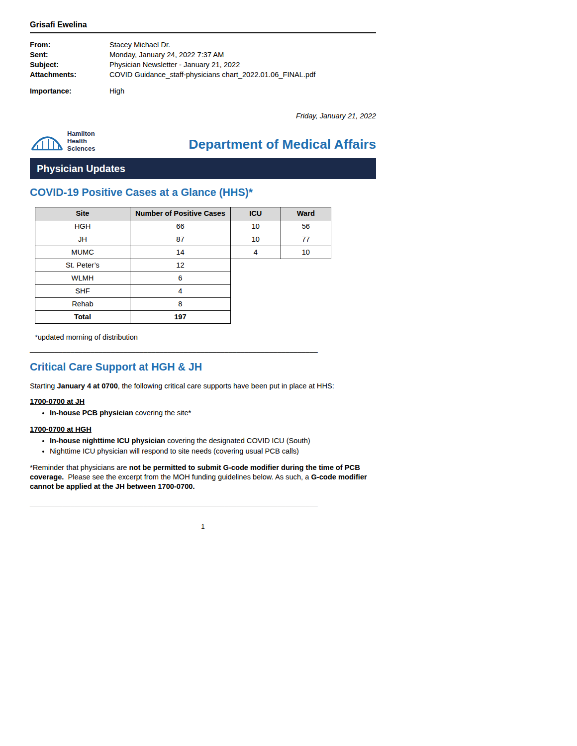Grisafi Ewelina
| From: | Stacey Michael Dr. |
| Sent: | Monday, January 24, 2022 7:37 AM |
| Subject: | Physician Newsletter - January 21, 2022 |
| Attachments: | COVID Guidance_staff-physicians chart_2022.01.06_FINAL.pdf |
| Importance: | High |
Friday, January 21, 2022
Hamilton Health Sciences
Department of Medical Affairs
Physician Updates
COVID-19 Positive Cases at a Glance (HHS)*
| Site | Number of Positive Cases | ICU | Ward |
| --- | --- | --- | --- |
| HGH | 66 | 10 | 56 |
| JH | 87 | 10 | 77 |
| MUMC | 14 | 4 | 10 |
| St. Peter’s | 12 | | |
| WLMH | 6 | | |
| SHF | 4 | | |
| Rehab | 8 | | |
| Total | 197 | | |
*updated morning of distribution
_______________________________________________________________________
Critical Care Support at HGH & JH
Starting January 4 at 0700, the following critical care supports have been put in place at HHS:
1700-0700 at JH
In-house PCB physician covering the site*
1700-0700 at HGH
In-house nighttime ICU physician covering the designated COVID ICU (South)
Nighttime ICU physician will respond to site needs (covering usual PCB calls)
*Reminder that physicians are not be permitted to submit G-code modifier during the time of PCB coverage. Please see the excerpt from the MOH funding guidelines below. As such, a G-code modifier cannot be applied at the JH between 1700-0700.
_______________________________________________________________________
1